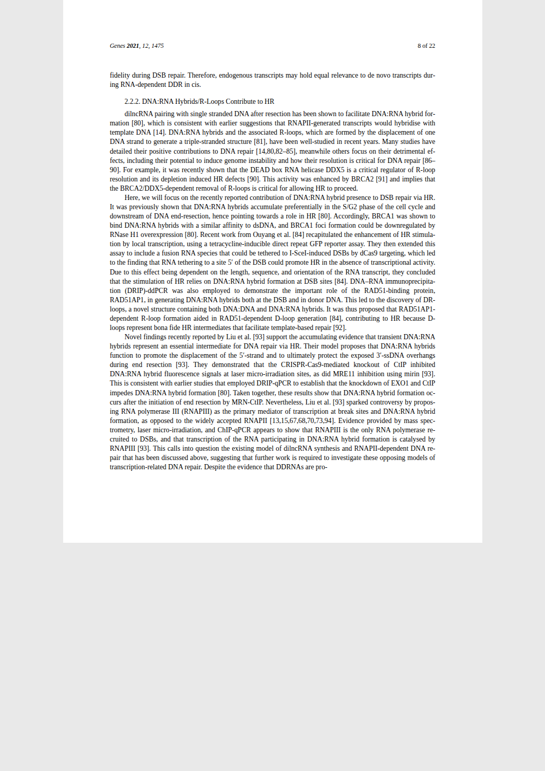Genes 2021, 12, 1475
8 of 22
fidelity during DSB repair. Therefore, endogenous transcripts may hold equal relevance to de novo transcripts during RNA-dependent DDR in cis.
2.2.2. DNA:RNA Hybrids/R-Loops Contribute to HR
dilncRNA pairing with single stranded DNA after resection has been shown to facilitate DNA:RNA hybrid formation [80], which is consistent with earlier suggestions that RNAPII-generated transcripts would hybridise with template DNA [14]. DNA:RNA hybrids and the associated R-loops, which are formed by the displacement of one DNA strand to generate a triple-stranded structure [81], have been well-studied in recent years. Many studies have detailed their positive contributions to DNA repair [14,80,82–85], meanwhile others focus on their detrimental effects, including their potential to induce genome instability and how their resolution is critical for DNA repair [86–90]. For example, it was recently shown that the DEAD box RNA helicase DDX5 is a critical regulator of R-loop resolution and its depletion induced HR defects [90]. This activity was enhanced by BRCA2 [91] and implies that the BRCA2/DDX5-dependent removal of R-loops is critical for allowing HR to proceed.
Here, we will focus on the recently reported contribution of DNA:RNA hybrid presence to DSB repair via HR. It was previously shown that DNA:RNA hybrids accumulate preferentially in the S/G2 phase of the cell cycle and downstream of DNA end-resection, hence pointing towards a role in HR [80]. Accordingly, BRCA1 was shown to bind DNA:RNA hybrids with a similar affinity to dsDNA, and BRCA1 foci formation could be downregulated by RNase H1 overexpression [80]. Recent work from Ouyang et al. [84] recapitulated the enhancement of HR stimulation by local transcription, using a tetracycline-inducible direct repeat GFP reporter assay. They then extended this assay to include a fusion RNA species that could be tethered to I-SceI-induced DSBs by dCas9 targeting, which led to the finding that RNA tethering to a site 5′ of the DSB could promote HR in the absence of transcriptional activity. Due to this effect being dependent on the length, sequence, and orientation of the RNA transcript, they concluded that the stimulation of HR relies on DNA:RNA hybrid formation at DSB sites [84]. DNA–RNA immunoprecipitation (DRIP)-ddPCR was also employed to demonstrate the important role of the RAD51-binding protein, RAD51AP1, in generating DNA:RNA hybrids both at the DSB and in donor DNA. This led to the discovery of DR-loops, a novel structure containing both DNA:DNA and DNA:RNA hybrids. It was thus proposed that RAD51AP1-dependent R-loop formation aided in RAD51-dependent D-loop generation [84], contributing to HR because D-loops represent bona fide HR intermediates that facilitate template-based repair [92].
Novel findings recently reported by Liu et al. [93] support the accumulating evidence that transient DNA:RNA hybrids represent an essential intermediate for DNA repair via HR. Their model proposes that DNA:RNA hybrids function to promote the displacement of the 5′-strand and to ultimately protect the exposed 3′-ssDNA overhangs during end resection [93]. They demonstrated that the CRISPR-Cas9-mediated knockout of CtIP inhibited DNA:RNA hybrid fluorescence signals at laser micro-irradiation sites, as did MRE11 inhibition using mirin [93]. This is consistent with earlier studies that employed DRIP-qPCR to establish that the knockdown of EXO1 and CtIP impedes DNA:RNA hybrid formation [80]. Taken together, these results show that DNA:RNA hybrid formation occurs after the initiation of end resection by MRN-CtIP. Nevertheless, Liu et al. [93] sparked controversy by proposing RNA polymerase III (RNAPIII) as the primary mediator of transcription at break sites and DNA:RNA hybrid formation, as opposed to the widely accepted RNAPII [13,15,67,68,70,73,94]. Evidence provided by mass spectrometry, laser micro-irradiation, and ChIP-qPCR appears to show that RNAPIII is the only RNA polymerase recruited to DSBs, and that transcription of the RNA participating in DNA:RNA hybrid formation is catalysed by RNAPIII [93]. This calls into question the existing model of dilncRNA synthesis and RNAPII-dependent DNA repair that has been discussed above, suggesting that further work is required to investigate these opposing models of transcription-related DNA repair. Despite the evidence that DDRNAs are pro-